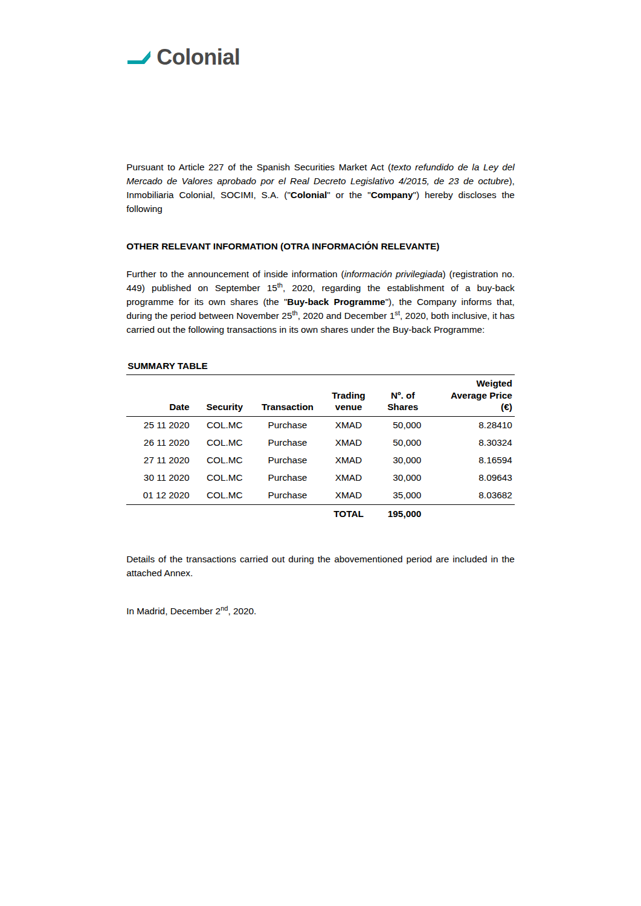Colonial
Pursuant to Article 227 of the Spanish Securities Market Act (texto refundido de la Ley del Mercado de Valores aprobado por el Real Decreto Legislativo 4/2015, de 23 de octubre), Inmobiliaria Colonial, SOCIMI, S.A. ("Colonial" or the "Company") hereby discloses the following
OTHER RELEVANT INFORMATION (OTRA INFORMACIÓN RELEVANTE)
Further to the announcement of inside information (información privilegiada) (registration no. 449) published on September 15th, 2020, regarding the establishment of a buy-back programme for its own shares (the "Buy-back Programme"), the Company informs that, during the period between November 25th, 2020 and December 1st, 2020, both inclusive, it has carried out the following transactions in its own shares under the Buy-back Programme:
SUMMARY TABLE
| Date | Security | Transaction | Trading venue | Nº. of Shares | Weigted Average Price (€) |
| --- | --- | --- | --- | --- | --- |
| 25 11 2020 | COL.MC | Purchase | XMAD | 50,000 | 8.28410 |
| 26 11 2020 | COL.MC | Purchase | XMAD | 50,000 | 8.30324 |
| 27 11 2020 | COL.MC | Purchase | XMAD | 30,000 | 8.16594 |
| 30 11 2020 | COL.MC | Purchase | XMAD | 30,000 | 8.09643 |
| 01 12 2020 | COL.MC | Purchase | XMAD | 35,000 | 8.03682 |
| | | | TOTAL | 195,000 | |
Details of the transactions carried out during the abovementioned period are included in the attached Annex.
In Madrid, December 2nd, 2020.